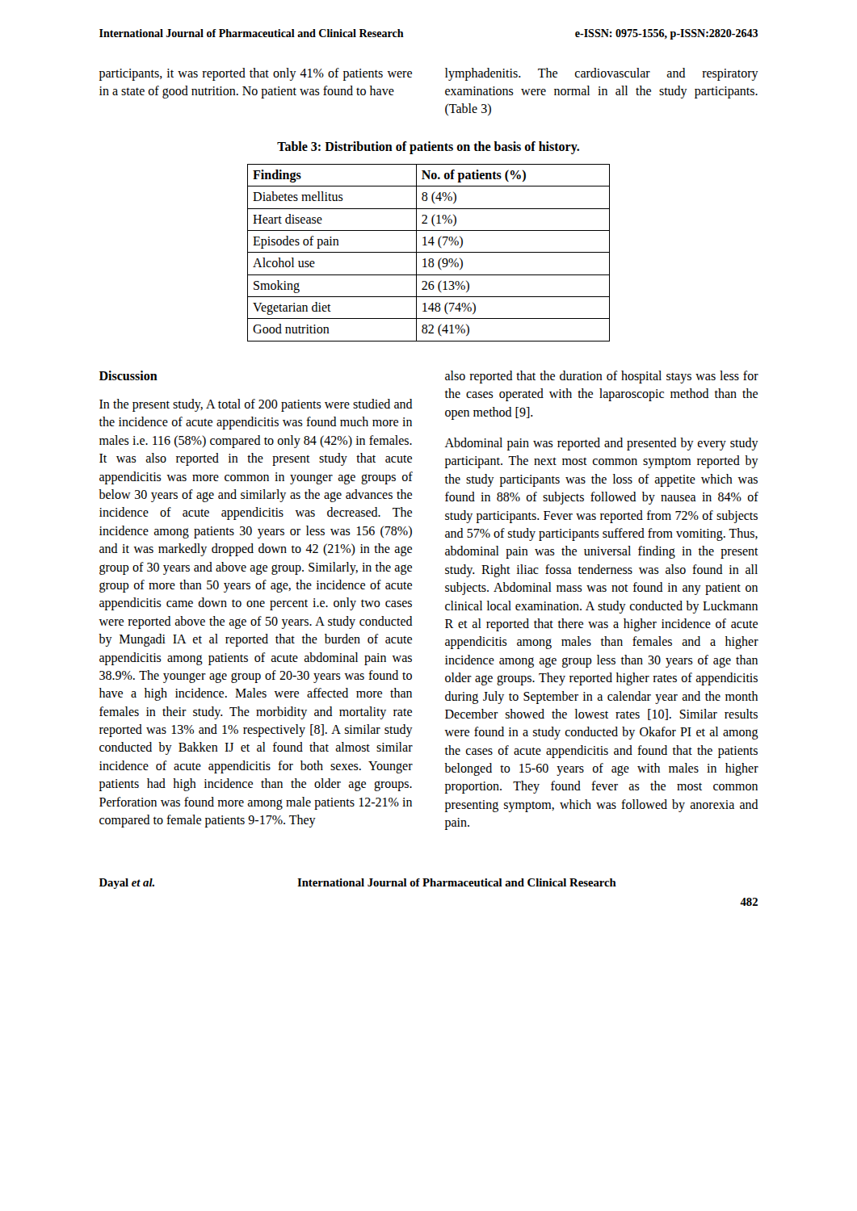International Journal of Pharmaceutical and Clinical Research
e-ISSN: 0975-1556, p-ISSN:2820-2643
participants, it was reported that only 41% of patients were in a state of good nutrition. No patient was found to have
lymphadenitis. The cardiovascular and respiratory examinations were normal in all the study participants. (Table 3)
Table 3: Distribution of patients on the basis of history.
| Findings | No. of patients (%) |
| --- | --- |
| Diabetes mellitus | 8 (4%) |
| Heart disease | 2 (1%) |
| Episodes of pain | 14 (7%) |
| Alcohol use | 18 (9%) |
| Smoking | 26 (13%) |
| Vegetarian diet | 148 (74%) |
| Good nutrition | 82 (41%) |
Discussion
In the present study, A total of 200 patients were studied and the incidence of acute appendicitis was found much more in males i.e. 116 (58%) compared to only 84 (42%) in females. It was also reported in the present study that acute appendicitis was more common in younger age groups of below 30 years of age and similarly as the age advances the incidence of acute appendicitis was decreased. The incidence among patients 30 years or less was 156 (78%) and it was markedly dropped down to 42 (21%) in the age group of 30 years and above age group. Similarly, in the age group of more than 50 years of age, the incidence of acute appendicitis came down to one percent i.e. only two cases were reported above the age of 50 years. A study conducted by Mungadi IA et al reported that the burden of acute appendicitis among patients of acute abdominal pain was 38.9%. The younger age group of 20-30 years was found to have a high incidence. Males were affected more than females in their study. The morbidity and mortality rate reported was 13% and 1% respectively [8]. A similar study conducted by Bakken IJ et al found that almost similar incidence of acute appendicitis for both sexes. Younger patients had high incidence than the older age groups. Perforation was found more among male patients 12-21% in compared to female patients 9-17%. They
also reported that the duration of hospital stays was less for the cases operated with the laparoscopic method than the open method [9].
Abdominal pain was reported and presented by every study participant. The next most common symptom reported by the study participants was the loss of appetite which was found in 88% of subjects followed by nausea in 84% of study participants. Fever was reported from 72% of subjects and 57% of study participants suffered from vomiting. Thus, abdominal pain was the universal finding in the present study. Right iliac fossa tenderness was also found in all subjects. Abdominal mass was not found in any patient on clinical local examination. A study conducted by Luckmann R et al reported that there was a higher incidence of acute appendicitis among males than females and a higher incidence among age group less than 30 years of age than older age groups. They reported higher rates of appendicitis during July to September in a calendar year and the month December showed the lowest rates [10]. Similar results were found in a study conducted by Okafor PI et al among the cases of acute appendicitis and found that the patients belonged to 15-60 years of age with males in higher proportion. They found fever as the most common presenting symptom, which was followed by anorexia and pain.
Dayal et al.
International Journal of Pharmaceutical and Clinical Research
482